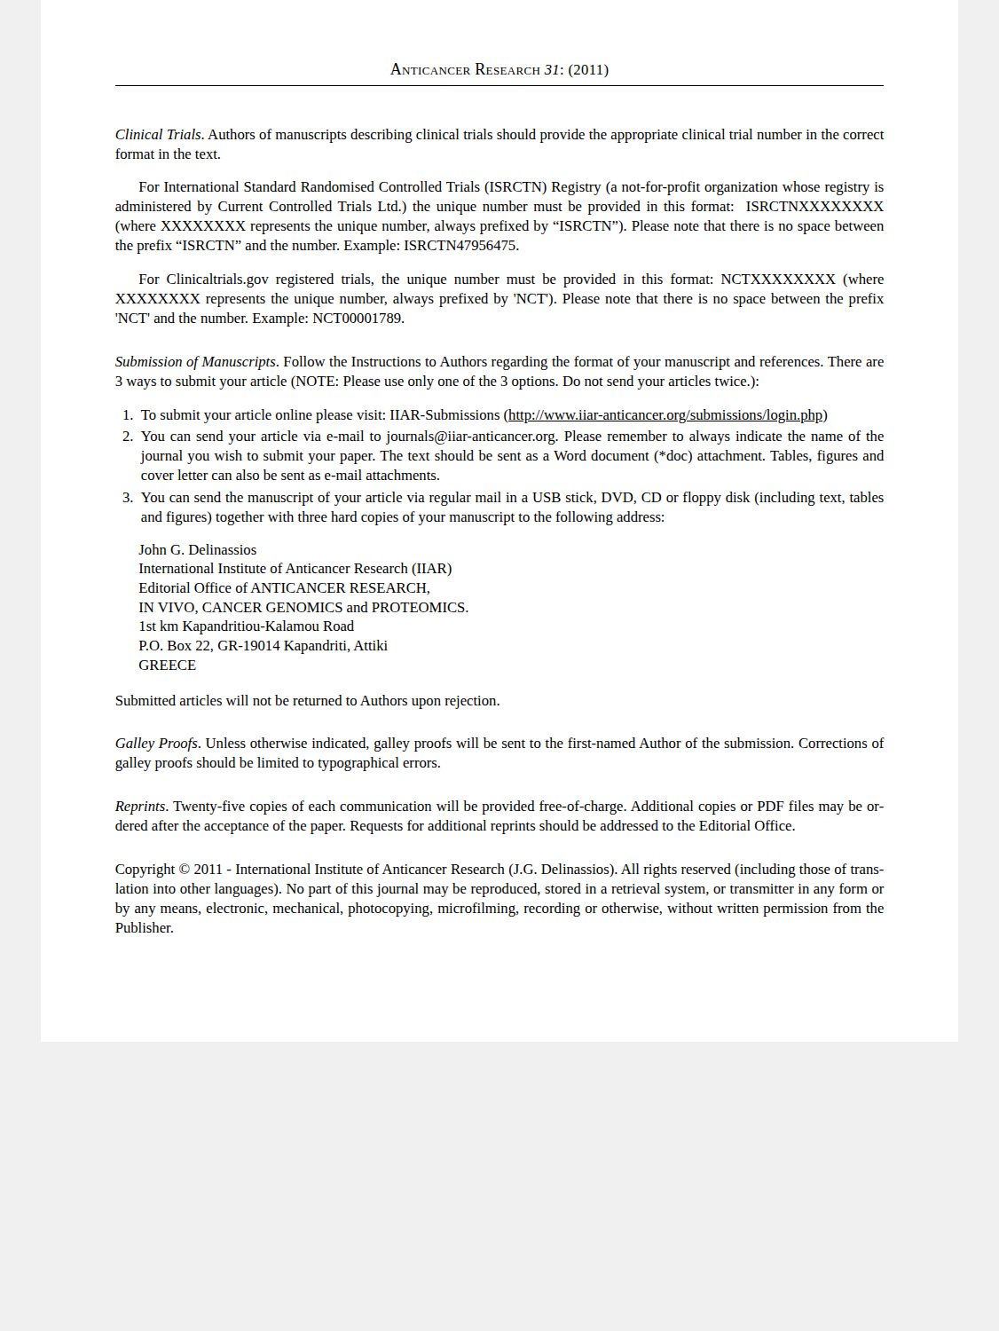Anticancer Research 31: (2011)
Clinical Trials. Authors of manuscripts describing clinical trials should provide the appropriate clinical trial number in the correct format in the text.
For International Standard Randomised Controlled Trials (ISRCTN) Registry (a not-for-profit organization whose registry is administered by Current Controlled Trials Ltd.) the unique number must be provided in this format: ISRCTNXXXXXXXX (where XXXXXXXX represents the unique number, always prefixed by “ISRCTN”). Please note that there is no space between the prefix “ISRCTN” and the number. Example: ISRCTN47956475.
For Clinicaltrials.gov registered trials, the unique number must be provided in this format: NCTXXXXXXXX (where XXXXXXXX represents the unique number, always prefixed by 'NCT'). Please note that there is no space between the prefix 'NCT' and the number. Example: NCT00001789.
Submission of Manuscripts. Follow the Instructions to Authors regarding the format of your manuscript and references. There are 3 ways to submit your article (NOTE: Please use only one of the 3 options. Do not send your articles twice.):
To submit your article online please visit: IIAR-Submissions (http://www.iiar-anticancer.org/submissions/login.php)
You can send your article via e-mail to journals@iiar-anticancer.org. Please remember to always indicate the name of the journal you wish to submit your paper. The text should be sent as a Word document (*doc) attachment. Tables, figures and cover letter can also be sent as e-mail attachments.
You can send the manuscript of your article via regular mail in a USB stick, DVD, CD or floppy disk (including text, tables and figures) together with three hard copies of your manuscript to the following address:
John G. Delinassios
International Institute of Anticancer Research (IIAR)
Editorial Office of ANTICANCER RESEARCH,
IN VIVO, CANCER GENOMICS and PROTEOMICS.
1st km Kapandritiou-Kalamou Road
P.O. Box 22, GR-19014 Kapandriti, Attiki
GREECE
Submitted articles will not be returned to Authors upon rejection.
Galley Proofs. Unless otherwise indicated, galley proofs will be sent to the first-named Author of the submission. Corrections of galley proofs should be limited to typographical errors.
Reprints. Twenty-five copies of each communication will be provided free-of-charge. Additional copies or PDF files may be ordered after the acceptance of the paper. Requests for additional reprints should be addressed to the Editorial Office.
Copyright © 2011 - International Institute of Anticancer Research (J.G. Delinassios). All rights reserved (including those of translation into other languages). No part of this journal may be reproduced, stored in a retrieval system, or transmitter in any form or by any means, electronic, mechanical, photocopying, microfilming, recording or otherwise, without written permission from the Publisher.